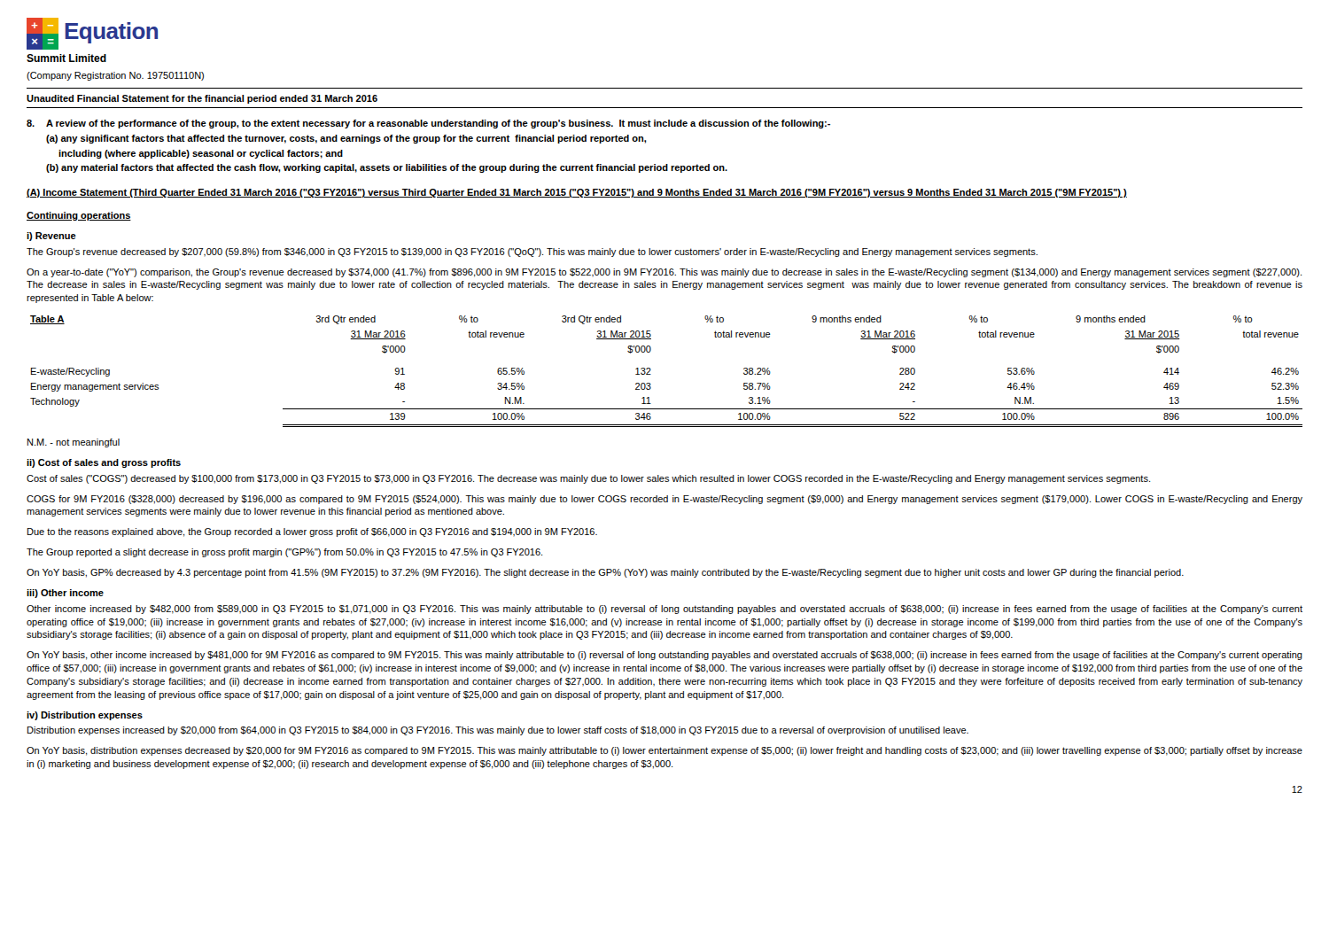+
−
×
=
Equation
Summit Limited
(Company Registration No. 197501110N)
Unaudited Financial Statement for the financial period ended 31 March 2016
8.
A review of the performance of the group, to the extent necessary for a reasonable understanding of the group's business. It must include a discussion of the following:-
(a) any significant factors that affected the turnover, costs, and earnings of the group for the current financial period reported on,
including (where applicable) seasonal or cyclical factors; and
(b) any material factors that affected the cash flow, working capital, assets or liabilities of the group during the current financial period reported on.
(A) Income Statement (Third Quarter Ended 31 March 2016 ("Q3 FY2016") versus Third Quarter Ended 31 March 2015 ("Q3 FY2015") and 9 Months Ended 31 March 2016 ("9M FY2016") versus 9 Months Ended 31 March 2015 ("9M FY2015") )
Continuing operations
i) Revenue
The Group's revenue decreased by $207,000 (59.8%) from $346,000 in Q3 FY2015 to $139,000 in Q3 FY2016 ("QoQ"). This was mainly due to lower customers' order in E-waste/Recycling and Energy management services segments.
On a year-to-date ("YoY") comparison, the Group's revenue decreased by $374,000 (41.7%) from $896,000 in 9M FY2015 to $522,000 in 9M FY2016. This was mainly due to decrease in sales in the E-waste/Recycling segment ($134,000) and Energy management services segment ($227,000). The decrease in sales in E-waste/Recycling segment was mainly due to lower rate of collection of recycled materials. The decrease in sales in Energy management services segment was mainly due to lower revenue generated from consultancy services. The breakdown of revenue is represented in Table A below:
| Table A | 3rd Qtr ended | % to | 3rd Qtr ended | % to | 9 months ended | % to | 9 months ended | % to |
| | 31 Mar 2016 | total revenue | 31 Mar 2015 | total revenue | 31 Mar 2016 | total revenue | 31 Mar 2015 | total revenue |
| | $'000 | | $'000 | | $'000 | | $'000 | |
| E-waste/Recycling | 91 | 65.5% | 132 | 38.2% | 280 | 53.6% | 414 | 46.2% |
| Energy management services | 48 | 34.5% | 203 | 58.7% | 242 | 46.4% | 469 | 52.3% |
| Technology | - | N.M. | 11 | 3.1% | - | N.M. | 13 | 1.5% |
| | 139 | 100.0% | 346 | 100.0% | 522 | 100.0% | 896 | 100.0% |
N.M. - not meaningful
ii) Cost of sales and gross profits
Cost of sales ("COGS") decreased by $100,000 from $173,000 in Q3 FY2015 to $73,000 in Q3 FY2016. The decrease was mainly due to lower sales which resulted in lower COGS recorded in the E-waste/Recycling and Energy management services segments.
COGS for 9M FY2016 ($328,000) decreased by $196,000 as compared to 9M FY2015 ($524,000). This was mainly due to lower COGS recorded in E-waste/Recycling segment ($9,000) and Energy management services segment ($179,000). Lower COGS in E-waste/Recycling and Energy management services segments were mainly due to lower revenue in this financial period as mentioned above.
Due to the reasons explained above, the Group recorded a lower gross profit of $66,000 in Q3 FY2016 and $194,000 in 9M FY2016.
The Group reported a slight decrease in gross profit margin ("GP%") from 50.0% in Q3 FY2015 to 47.5% in Q3 FY2016.
On YoY basis, GP% decreased by 4.3 percentage point from 41.5% (9M FY2015) to 37.2% (9M FY2016). The slight decrease in the GP% (YoY) was mainly contributed by the E-waste/Recycling segment due to higher unit costs and lower GP during the financial period.
iii) Other income
Other income increased by $482,000 from $589,000 in Q3 FY2015 to $1,071,000 in Q3 FY2016. This was mainly attributable to (i) reversal of long outstanding payables and overstated accruals of $638,000; (ii) increase in fees earned from the usage of facilities at the Company's current operating office of $19,000; (iii) increase in government grants and rebates of $27,000; (iv) increase in interest income $16,000; and (v) increase in rental income of $1,000; partially offset by (i) decrease in storage income of $199,000 from third parties from the use of one of the Company's subsidiary's storage facilities; (ii) absence of a gain on disposal of property, plant and equipment of $11,000 which took place in Q3 FY2015; and (iii) decrease in income earned from transportation and container charges of $9,000.
On YoY basis, other income increased by $481,000 for 9M FY2016 as compared to 9M FY2015. This was mainly attributable to (i) reversal of long outstanding payables and overstated accruals of $638,000; (ii) increase in fees earned from the usage of facilities at the Company's current operating office of $57,000; (iii) increase in government grants and rebates of $61,000; (iv) increase in interest income of $9,000; and (v) increase in rental income of $8,000. The various increases were partially offset by (i) decrease in storage income of $192,000 from third parties from the use of one of the Company's subsidiary's storage facilities; and (ii) decrease in income earned from transportation and container charges of $27,000. In addition, there were non-recurring items which took place in Q3 FY2015 and they were forfeiture of deposits received from early termination of sub-tenancy agreement from the leasing of previous office space of $17,000; gain on disposal of a joint venture of $25,000 and gain on disposal of property, plant and equipment of $17,000.
iv) Distribution expenses
Distribution expenses increased by $20,000 from $64,000 in Q3 FY2015 to $84,000 in Q3 FY2016. This was mainly due to lower staff costs of $18,000 in Q3 FY2015 due to a reversal of overprovision of unutilised leave.
On YoY basis, distribution expenses decreased by $20,000 for 9M FY2016 as compared to 9M FY2015. This was mainly attributable to (i) lower entertainment expense of $5,000; (ii) lower freight and handling costs of $23,000; and (iii) lower travelling expense of $3,000; partially offset by increase in (i) marketing and business development expense of $2,000; (ii) research and development expense of $6,000 and (iii) telephone charges of $3,000.
12